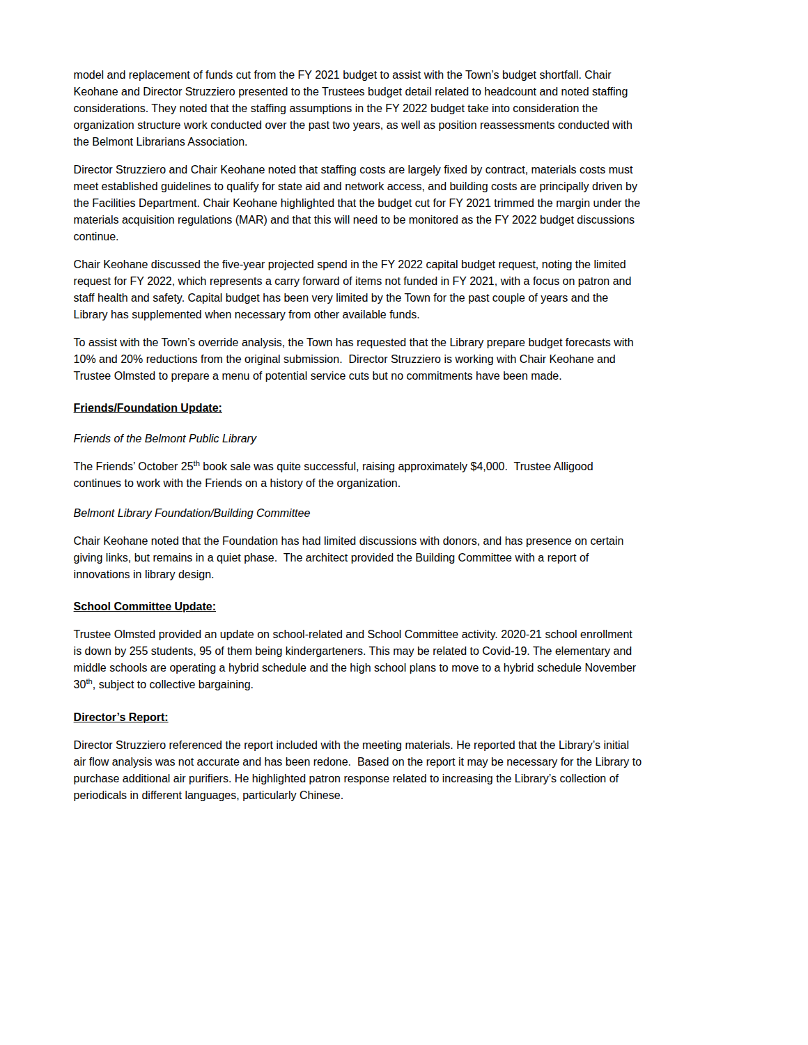model and replacement of funds cut from the FY 2021 budget to assist with the Town’s budget shortfall. Chair Keohane and Director Struzziero presented to the Trustees budget detail related to headcount and noted staffing considerations. They noted that the staffing assumptions in the FY 2022 budget take into consideration the organization structure work conducted over the past two years, as well as position reassessments conducted with the Belmont Librarians Association.
Director Struzziero and Chair Keohane noted that staffing costs are largely fixed by contract, materials costs must meet established guidelines to qualify for state aid and network access, and building costs are principally driven by the Facilities Department. Chair Keohane highlighted that the budget cut for FY 2021 trimmed the margin under the materials acquisition regulations (MAR) and that this will need to be monitored as the FY 2022 budget discussions continue.
Chair Keohane discussed the five-year projected spend in the FY 2022 capital budget request, noting the limited request for FY 2022, which represents a carry forward of items not funded in FY 2021, with a focus on patron and staff health and safety. Capital budget has been very limited by the Town for the past couple of years and the Library has supplemented when necessary from other available funds.
To assist with the Town’s override analysis, the Town has requested that the Library prepare budget forecasts with 10% and 20% reductions from the original submission. Director Struzziero is working with Chair Keohane and Trustee Olmsted to prepare a menu of potential service cuts but no commitments have been made.
Friends/Foundation Update:
Friends of the Belmont Public Library
The Friends’ October 25th book sale was quite successful, raising approximately $4,000. Trustee Alligood continues to work with the Friends on a history of the organization.
Belmont Library Foundation/Building Committee
Chair Keohane noted that the Foundation has had limited discussions with donors, and has presence on certain giving links, but remains in a quiet phase. The architect provided the Building Committee with a report of innovations in library design.
School Committee Update:
Trustee Olmsted provided an update on school-related and School Committee activity. 2020-21 school enrollment is down by 255 students, 95 of them being kindergarteners. This may be related to Covid-19. The elementary and middle schools are operating a hybrid schedule and the high school plans to move to a hybrid schedule November 30th, subject to collective bargaining.
Director’s Report:
Director Struzziero referenced the report included with the meeting materials. He reported that the Library’s initial air flow analysis was not accurate and has been redone. Based on the report it may be necessary for the Library to purchase additional air purifiers. He highlighted patron response related to increasing the Library’s collection of periodicals in different languages, particularly Chinese.